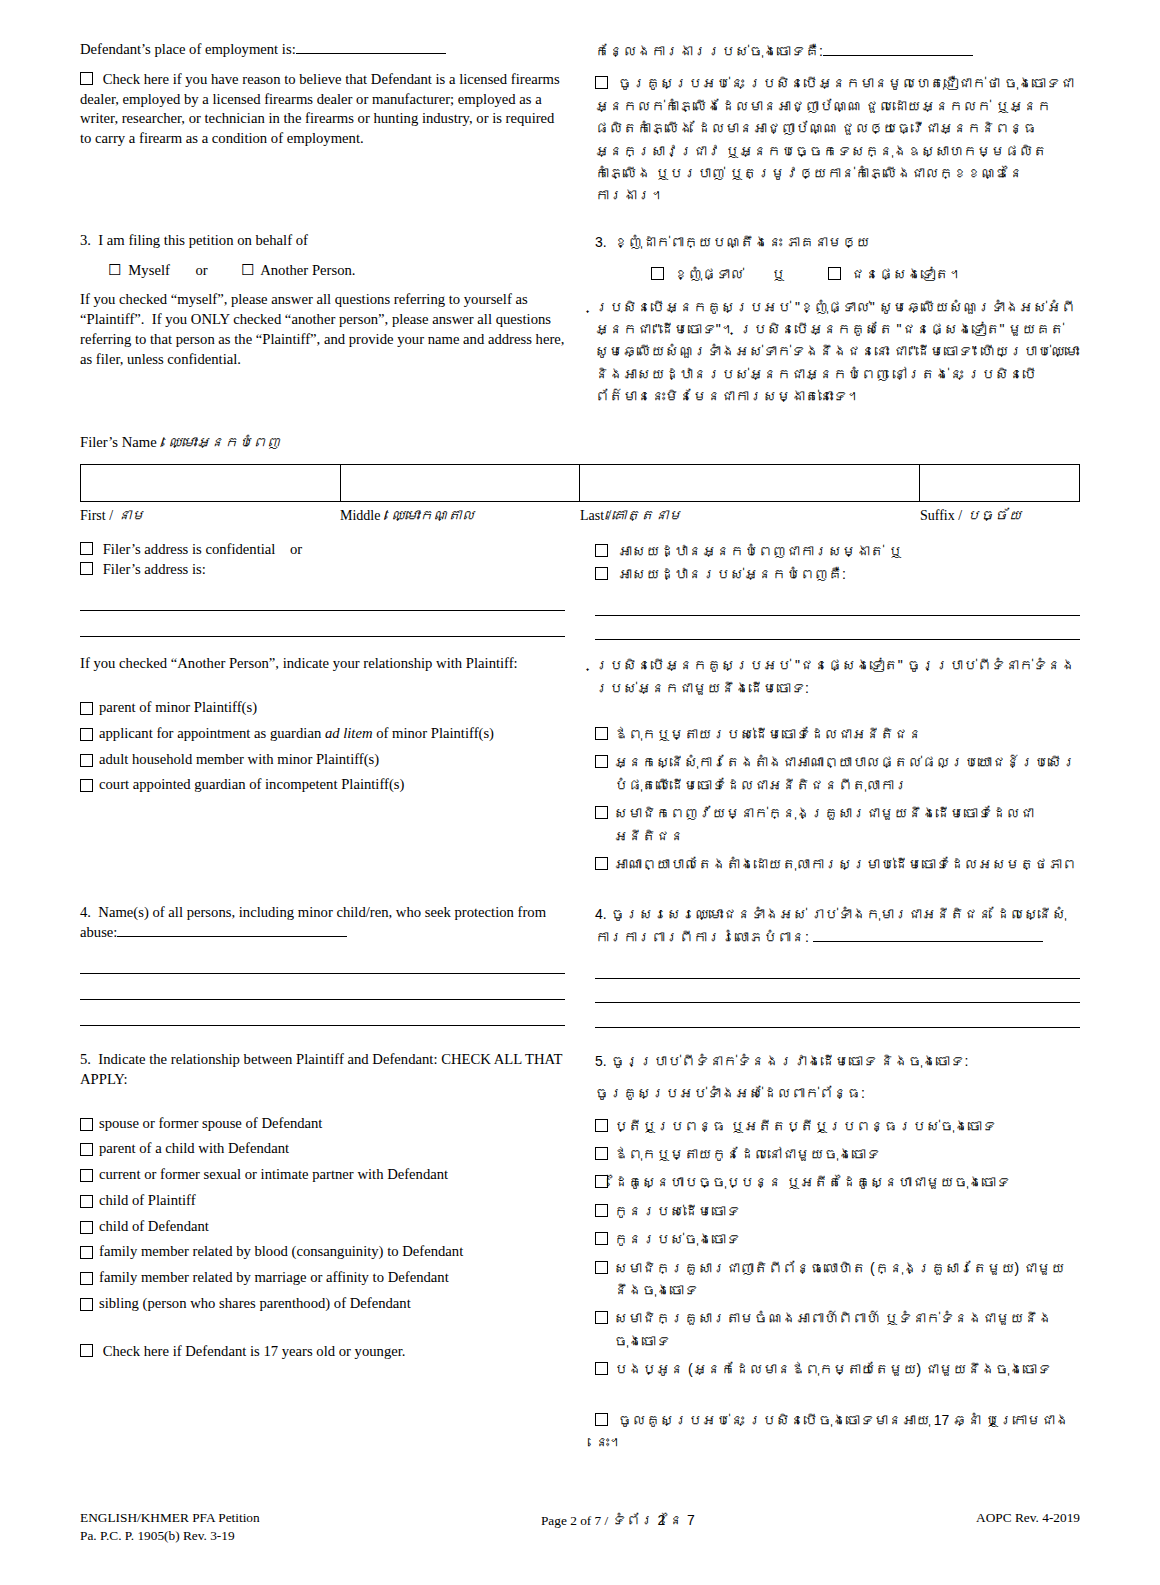Defendant’s place of employment is:
Check here if you have reason to believe that Defendant is a licensed firearms dealer, employed by a licensed firearms dealer or manufacturer; employed as a writer, researcher, or technician in the firearms or hunting industry, or is required to carry a firearm as a condition of employment.
កន្លែងការងាររបស់ចុងចោទគឺ:
ចូរគូសប្រអប់នេះ ប្រសិនបើអ្នកមានមូលហេតុជឿជាក់ថា ចុងចោទជាអ្នកលក់កាំភ្លើងដែលមានអាជ្ញាប័ណ្ណ ជួលដោយអ្នកលក់ ឬអ្នកផលិតកាំភ្លើង ដែលមានអាជ្ញាប័ណ្ណ ជួលឲ្យធ្វើជាអ្នកនិពន្ធ អ្នកស្រាវជ្រាវ ឬអ្នកបច្ចេកទេសក្នុងឧស្សាហកម្មផលិតកាំភ្លើង ឬបរបាញ់ ឬតម្រូវឲ្យកាន់កាំភ្លើងជាលក្ខខណ្ឌនៃការងារ។
3. I am filing this petition on behalf of
☐ Myself or ☐ Another Person.
If you checked “myself”, please answer all questions referring to yourself as “Plaintiff”. If you ONLY checked “another person”, please answer all questions referring to that person as the “Plaintiff”, and provide your name and address here, as filer, unless confidential.
3. ខ្ញុំដាក់ពាក្យបណ្តឹងនេះ ភាគនាមឲ្យ
ខ្ញុំផ្ទាល់ ឬ ជនផ្សេងទៀត។
ប្រសិនបើអ្នកគូសប្រអប់ "ខ្ញុំផ្ទាល់" សូមឆ្លើយសំណួរទាំងអស់អំពីអ្នកជា "ដើមចោទ"។ ប្រសិនបើអ្នកគូសតែ "ជនផ្សេងទៀត" មួយគត់ សូមឆ្លើយសំណួរទាំងអស់ទាក់ទងនឹងជននោះ ជា "ដើមចោទ" ហើយប្រាប់ឈ្មោះ និងអាសយដ្ឋានរបស់អ្នកជាអ្នកបំពេញ នៅត្រង់នេះ ប្រសិនបើព័ត៌មាននេះមិនមែនជាការសម្ងាត់នោះទេ។
Filer’s Name / ឈ្មោះអ្នកបំពេញ
First / នាម Middle / ឈ្មោះកណ្តាល Last /គោត្តនាម Suffix / បច្ច័យ
Filer’s address is confidential or
Filer’s address is:
អាសយដ្ឋានអ្នកបំពេញជាការសម្ងាត់ ឬ
អាសយដ្ឋានរបស់អ្នកបំពេញគឺ:
If you checked “Another Person”, indicate your relationship with Plaintiff:
parent of minor Plaintiff(s)
applicant for appointment as guardian ad litem of minor Plaintiff(s)
adult household member with minor Plaintiff(s)
court appointed guardian of incompetent Plaintiff(s)
ប្រសិនបើអ្នកគូសប្រអប់ "ជនផ្សេងទៀត" ចូរប្រាប់ពីទំនាក់ទំនងរបស់អ្នកជាមួយនឹងដើមចោទ:
ឪពុកឬម្តាយរបស់ដើមចោទដែលជាអនីតិជន
អ្នកស្នើសុំការតែងតាំងជាអាណាព្យាបាលផ្តល់ផលប្រយោជន៍ប្រសើរបំផុតលើដើមចោទដែលជាអនីតិជនពីតុលាការ
សមាជិកពេញវ័យម្នាក់ក្នុងគ្រួសារជាមួយនឹងដើមចោទដែលជាអនីតិជន
អាណាព្យាបាលតែងតាំងដោយតុលាការសម្រាប់ដើមចោទដែលអសមត្ថភាព
4. Name(s) of all persons, including minor child/ren, who seek protection from abuse:
4. ចូរសរសេរឈ្មោះជនទាំងអស់ រាប់ទាំងកុមារជាអនីតិជន ដែលស្នើសុំការការពារពីការរំលោភបំពាន:
5. Indicate the relationship between Plaintiff and Defendant: CHECK ALL THAT APPLY:
spouse or former spouse of Defendant
parent of a child with Defendant
current or former sexual or intimate partner with Defendant
child of Plaintiff
child of Defendant
family member related by blood (consanguinity) to Defendant
family member related by marriage or affinity to Defendant
sibling (person who shares parenthood) of Defendant
Check here if Defendant is 17 years old or younger.
5. ចូរប្រាប់ពីទំនាក់ទំនងរវាងដើមចោទ និងចុងចោទ:
ចូរគូសប្រអប់ទាំងអស់ដែលពាក់ព័ន្ធ:
ប្តីឬប្រពន្ធ ឬអតីតប្តីឬប្រពន្ធរបស់ចុងចោទ
ឪពុកឬម្តាយកូនដែលនៅជាមួយចុងចោទ
ដៃគូស្នេហាបច្ចុប្បន្ន ឬអតីតដៃគូស្នេហាជាមួយចុងចោទ
កូនរបស់ដើមចោទ
កូនរបស់ចុងចោទ
សមាជិកគ្រួសារជាញាតិពីព័ន្ធលោហិត (ក្នុងគ្រួសារតែមួយ) ជាមួយនឹងចុងចោទ
សមាជិកគ្រួសារតាមចំណងអាពាហ៍ពិពាហ៍ ឬទំនាក់ទំនងជាមួយនឹងចុងចោទ
បងប្អូន (អ្នកដែលមានឪពុកម្តាយតែមួយ) ជាមួយនឹងចុងចោទ
ចូលគូសប្រអប់នេះ ប្រសិនបើចុងចោទមានអាយុ 17 ឆ្នាំ ឬក្រោមជាងនេះ។
ENGLISH/KHMER PFA Petition
Pa. P.C. P. 1905(b) Rev. 3-19
Page 2 of 7 / ទំព័រ 2 នៃ 7
AOPC Rev. 4-2019